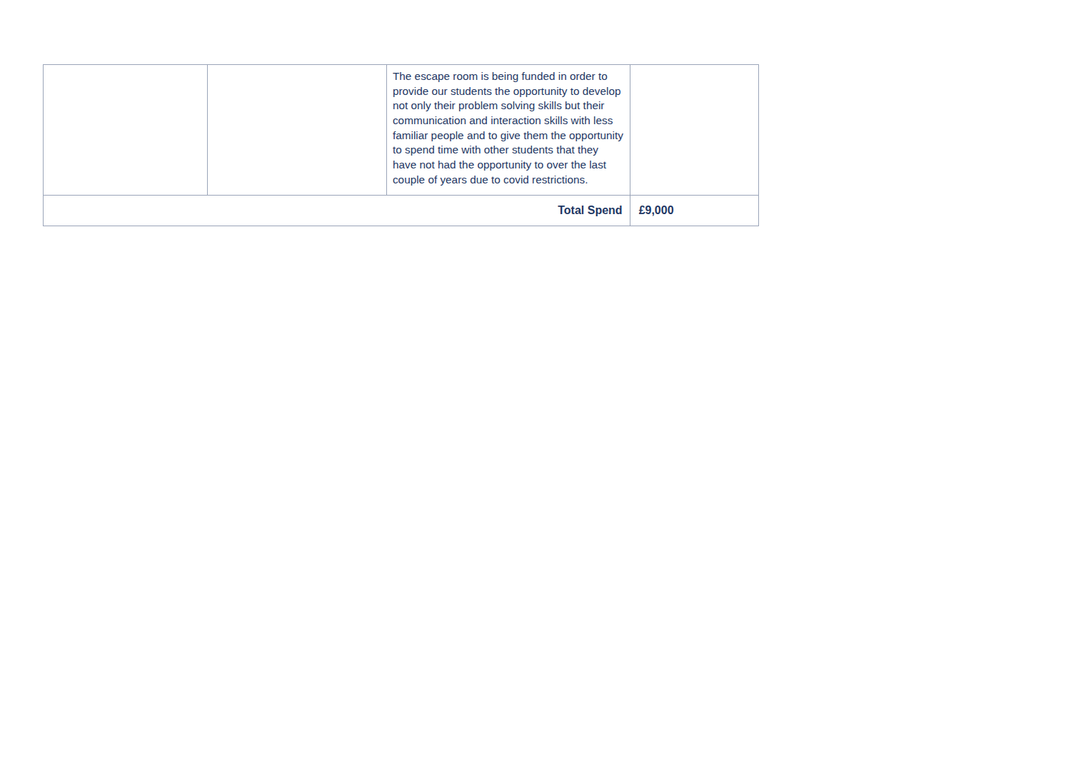| | | The escape room is being funded in order to provide our students the opportunity to develop not only their problem solving skills but their communication and interaction skills with less familiar people and to give them the opportunity to spend time with other students that they have not had the opportunity to over the last couple of years due to covid restrictions. | |
| Total Spend | £9,000 |